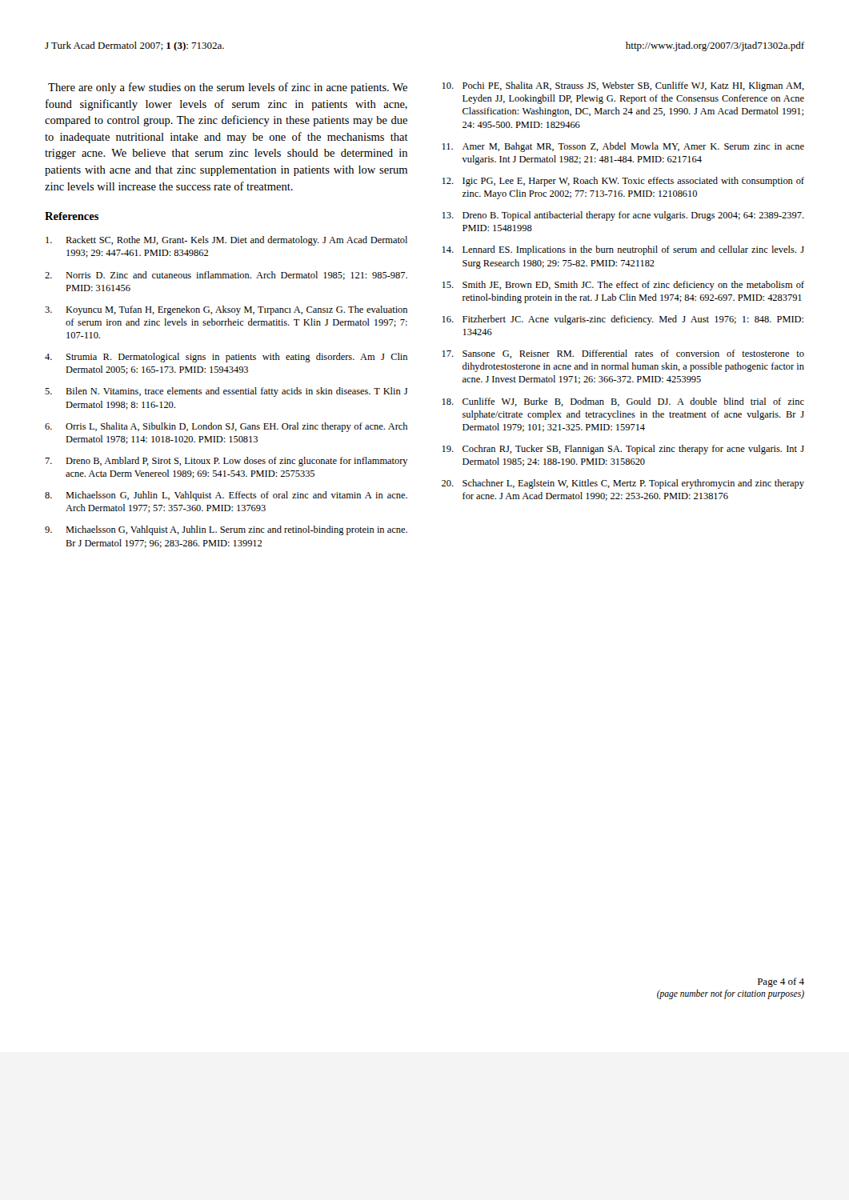J Turk Acad Dermatol 2007; 1 (3): 71302a.
http://www.jtad.org/2007/3/jtad71302a.pdf
There are only a few studies on the serum levels of zinc in acne patients. We found significantly lower levels of serum zinc in patients with acne, compared to control group. The zinc deficiency in these patients may be due to inadequate nutritional intake and may be one of the mechanisms that trigger acne. We believe that serum zinc levels should be determined in patients with acne and that zinc supplementation in patients with low serum zinc levels will increase the success rate of treatment.
References
Rackett SC, Rothe MJ, Grant- Kels JM. Diet and dermatology. J Am Acad Dermatol 1993; 29: 447-461. PMID: 8349862
Norris D. Zinc and cutaneous inflammation. Arch Dermatol 1985; 121: 985-987. PMID: 3161456
Koyuncu M, Tufan H, Ergenekon G, Aksoy M, Tırpancı A, Cansız G. The evaluation of serum iron and zinc levels in seborrheic dermatitis. T Klin J Dermatol 1997; 7: 107-110.
Strumia R. Dermatological signs in patients with eating disorders. Am J Clin Dermatol 2005; 6: 165-173. PMID: 15943493
Bilen N. Vitamins, trace elements and essential fatty acids in skin diseases. T Klin J Dermatol 1998; 8: 116-120.
Orris L, Shalita A, Sibulkin D, London SJ, Gans EH. Oral zinc therapy of acne. Arch Dermatol 1978; 114: 1018-1020. PMID: 150813
Dreno B, Amblard P, Sirot S, Litoux P. Low doses of zinc gluconate for inflammatory acne. Acta Derm Venereol 1989; 69: 541-543. PMID: 2575335
Michaelsson G, Juhlin L, Vahlquist A. Effects of oral zinc and vitamin A in acne. Arch Dermatol 1977; 57: 357-360. PMID: 137693
Michaelsson G, Vahlquist A, Juhlin L. Serum zinc and retinol-binding protein in acne. Br J Dermatol 1977; 96; 283-286. PMID: 139912
Pochi PE, Shalita AR, Strauss JS, Webster SB, Cunliffe WJ, Katz HI, Kligman AM, Leyden JJ, Lookingbill DP, Plewig G. Report of the Consensus Conference on Acne Classification: Washington, DC, March 24 and 25, 1990. J Am Acad Dermatol 1991; 24: 495-500. PMID: 1829466
Amer M, Bahgat MR, Tosson Z, Abdel Mowla MY, Amer K. Serum zinc in acne vulgaris. Int J Dermatol 1982; 21: 481-484. PMID: 6217164
Igic PG, Lee E, Harper W, Roach KW. Toxic effects associated with consumption of zinc. Mayo Clin Proc 2002; 77: 713-716. PMID: 12108610
Dreno B. Topical antibacterial therapy for acne vulgaris. Drugs 2004; 64: 2389-2397. PMID: 15481998
Lennard ES. Implications in the burn neutrophil of serum and cellular zinc levels. J Surg Research 1980; 29: 75-82. PMID: 7421182
Smith JE, Brown ED, Smith JC. The effect of zinc deficiency on the metabolism of retinol-binding protein in the rat. J Lab Clin Med 1974; 84: 692-697. PMID: 4283791
Fitzherbert JC. Acne vulgaris-zinc deficiency. Med J Aust 1976; 1: 848. PMID: 134246
Sansone G, Reisner RM. Differential rates of conversion of testosterone to dihydrotestosterone in acne and in normal human skin, a possible pathogenic factor in acne. J Invest Dermatol 1971; 26: 366-372. PMID: 4253995
Cunliffe WJ, Burke B, Dodman B, Gould DJ. A double blind trial of zinc sulphate/citrate complex and tetracyclines in the treatment of acne vulgaris. Br J Dermatol 1979; 101; 321-325. PMID: 159714
Cochran RJ, Tucker SB, Flannigan SA. Topical zinc therapy for acne vulgaris. Int J Dermatol 1985; 24: 188-190. PMID: 3158620
Schachner L, Eaglstein W, Kittles C, Mertz P. Topical erythromycin and zinc therapy for acne. J Am Acad Dermatol 1990; 22: 253-260. PMID: 2138176
Page 4 of 4
(page number not for citation purposes)